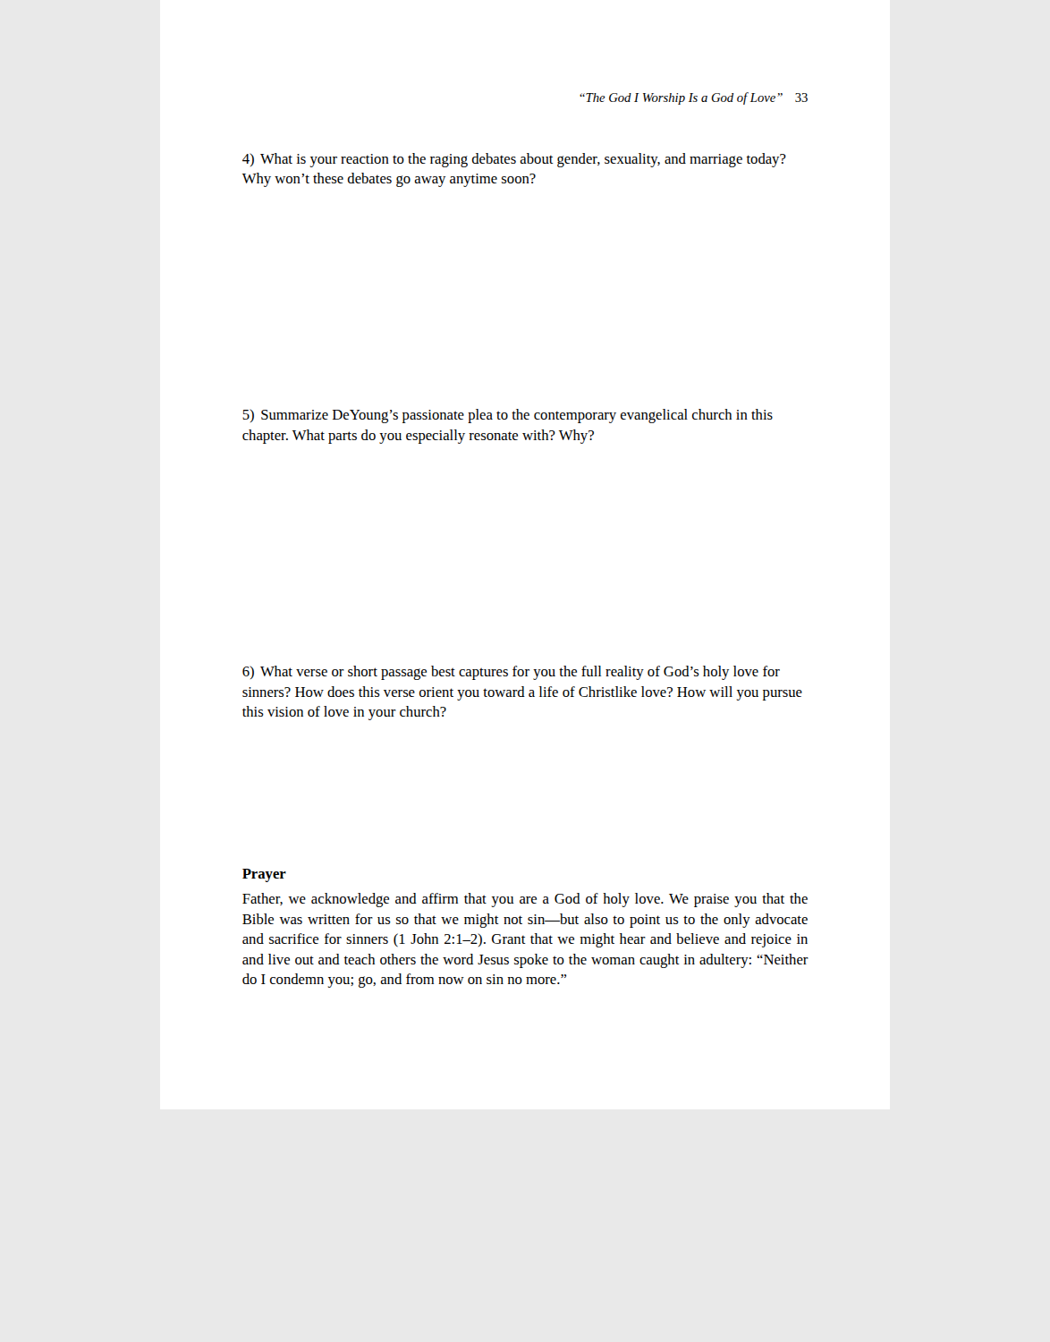“The God I Worship Is a God of Love”33
4) What is your reaction to the raging debates about gender, sexuality, and marriage today? Why won’t these debates go away anytime soon?
5) Summarize DeYoung’s passionate plea to the contemporary evangelical church in this chapter. What parts do you especially resonate with? Why?
6) What verse or short passage best captures for you the full reality of God’s holy love for sinners? How does this verse orient you toward a life of Christlike love? How will you pursue this vision of love in your church?
Prayer
Father, we acknowledge and affirm that you are a God of holy love. We praise you that the Bible was written for us so that we might not sin—but also to point us to the only advocate and sacrifice for sinners (1 John 2:1–2). Grant that we might hear and believe and rejoice in and live out and teach others the word Jesus spoke to the woman caught in adultery: “Neither do I condemn you; go, and from now on sin no more.”